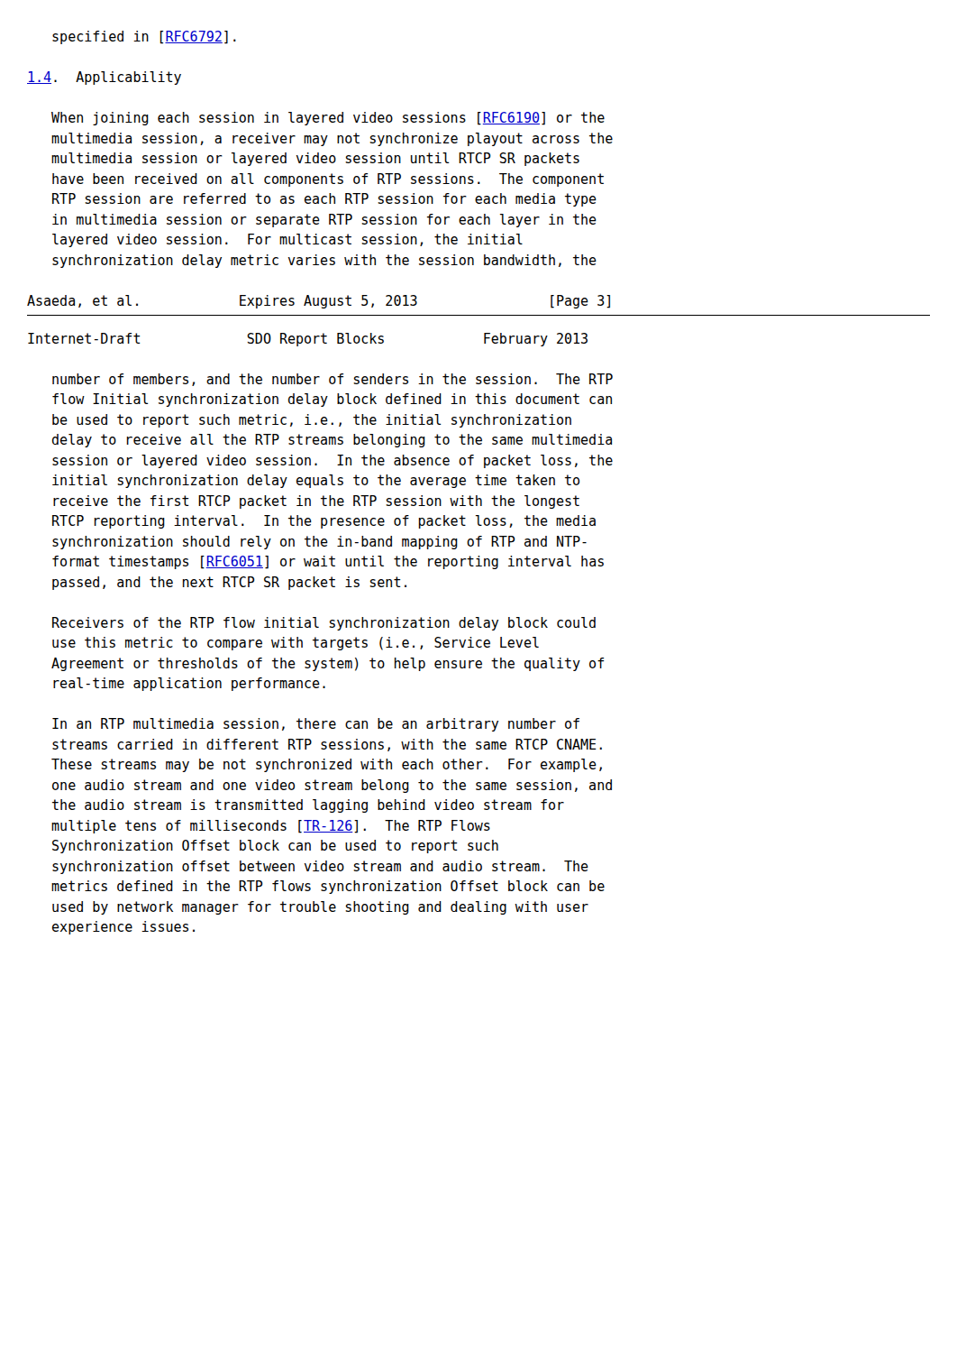specified in [RFC6792].

1.4.  Applicability

   When joining each session in layered video sessions [RFC6190] or the
   multimedia session, a receiver may not synchronize playout across the
   multimedia session or layered video session until RTCP SR packets
   have been received on all components of RTP sessions.  The component
   RTP session are referred to as each RTP session for each media type
   in multimedia session or separate RTP session for each layer in the
   layered video session.  For multicast session, the initial
   synchronization delay metric varies with the session bandwidth, the
Asaeda, et al.            Expires August 5, 2013                [Page 3]
Internet-Draft             SDO Report Blocks            February 2013
   number of members, and the number of senders in the session.  The RTP
   flow Initial synchronization delay block defined in this document can
   be used to report such metric, i.e., the initial synchronization
   delay to receive all the RTP streams belonging to the same multimedia
   session or layered video session.  In the absence of packet loss, the
   initial synchronization delay equals to the average time taken to
   receive the first RTCP packet in the RTP session with the longest
   RTCP reporting interval.  In the presence of packet loss, the media
   synchronization should rely on the in-band mapping of RTP and NTP-
   format timestamps [RFC6051] or wait until the reporting interval has
   passed, and the next RTCP SR packet is sent.

   Receivers of the RTP flow initial synchronization delay block could
   use this metric to compare with targets (i.e., Service Level
   Agreement or thresholds of the system) to help ensure the quality of
   real-time application performance.

   In an RTP multimedia session, there can be an arbitrary number of
   streams carried in different RTP sessions, with the same RTCP CNAME.
   These streams may be not synchronized with each other.  For example,
   one audio stream and one video stream belong to the same session, and
   the audio stream is transmitted lagging behind video stream for
   multiple tens of milliseconds [TR-126].  The RTP Flows
   Synchronization Offset block can be used to report such
   synchronization offset between video stream and audio stream.  The
   metrics defined in the RTP flows synchronization Offset block can be
   used by network manager for trouble shooting and dealing with user
   experience issues.